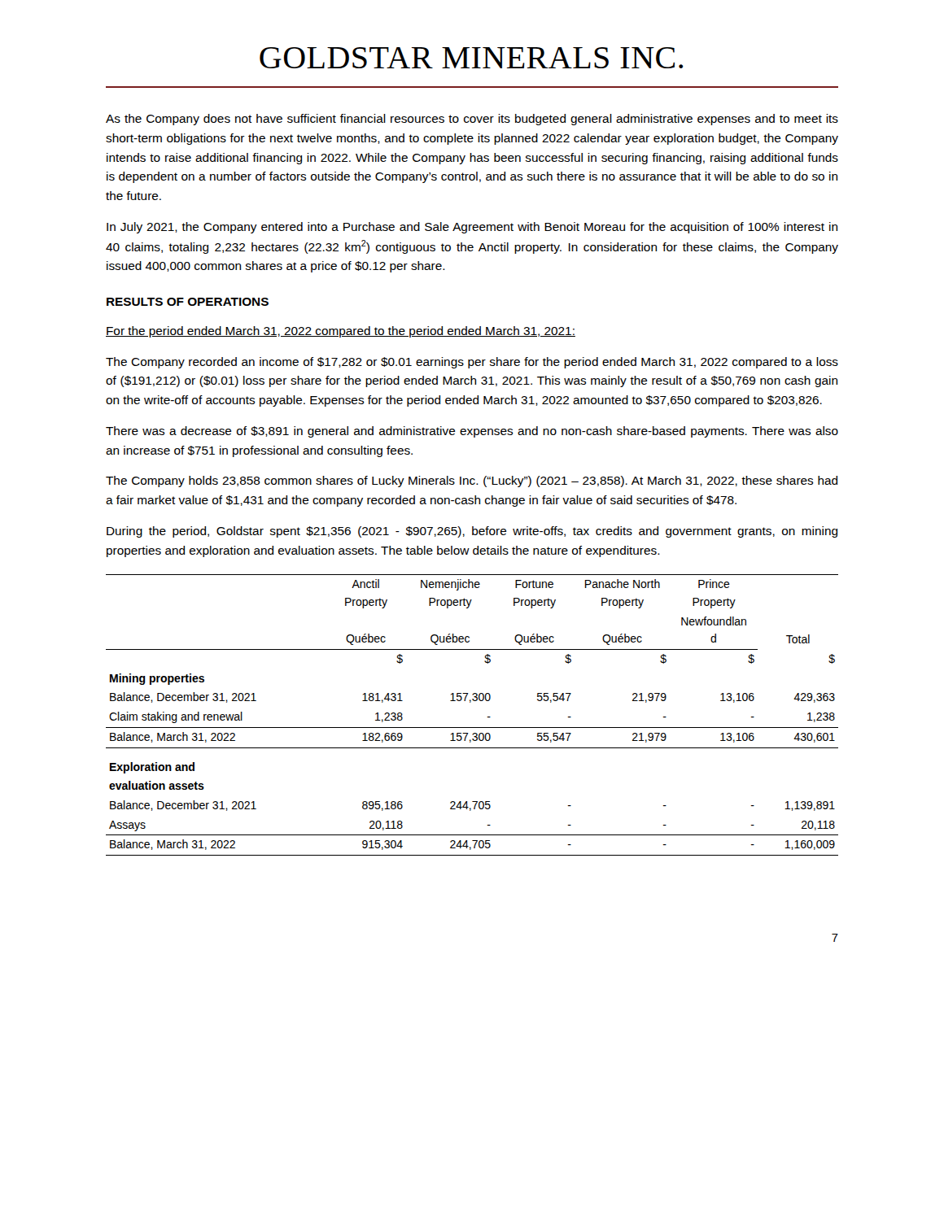GOLDSTAR MINERALS INC.
As the Company does not have sufficient financial resources to cover its budgeted general administrative expenses and to meet its short-term obligations for the next twelve months, and to complete its planned 2022 calendar year exploration budget, the Company intends to raise additional financing in 2022. While the Company has been successful in securing financing, raising additional funds is dependent on a number of factors outside the Company’s control, and as such there is no assurance that it will be able to do so in the future.
In July 2021, the Company entered into a Purchase and Sale Agreement with Benoit Moreau for the acquisition of 100% interest in 40 claims, totaling 2,232 hectares (22.32 km2) contiguous to the Anctil property. In consideration for these claims, the Company issued 400,000 common shares at a price of $0.12 per share.
RESULTS OF OPERATIONS
For the period ended March 31, 2022 compared to the period ended March 31, 2021:
The Company recorded an income of $17,282 or $0.01 earnings per share for the period ended March 31, 2022 compared to a loss of ($191,212) or ($0.01) loss per share for the period ended March 31, 2021. This was mainly the result of a $50,769 non cash gain on the write-off of accounts payable. Expenses for the period ended March 31, 2022 amounted to $37,650 compared to $203,826.
There was a decrease of $3,891 in general and administrative expenses and no non-cash share-based payments. There was also an increase of $751 in professional and consulting fees.
The Company holds 23,858 common shares of Lucky Minerals Inc. (“Lucky”) (2021 – 23,858). At March 31, 2022, these shares had a fair market value of $1,431 and the company recorded a non-cash change in fair value of said securities of $478.
During the period, Goldstar spent $21,356 (2021 - $907,265), before write-offs, tax credits and government grants, on mining properties and exploration and evaluation assets. The table below details the nature of expenditures.
| | Anctil Property | Nemenjiche Property | Fortune Property | Panache North Property | Prince Property | Total |
| --- | --- | --- | --- | --- | --- | --- |
| | Québec | Québec | Québec | Québec | Newfoundlan d |
| | $ | $ | $ | $ | $ | $ |
| Mining properties | | | | | | |
| Balance, December 31, 2021 | 181,431 | 157,300 | 55,547 | 21,979 | 13,106 | 429,363 |
| Claim staking and renewal | 1,238 | - | - | - | - | 1,238 |
| Balance, March 31, 2022 | 182,669 | 157,300 | 55,547 | 21,979 | 13,106 | 430,601 |
| Exploration and | | | | | | |
| evaluation assets | | | | | | |
| Balance, December 31, 2021 | 895,186 | 244,705 | - | - | - | 1,139,891 |
| Assays | 20,118 | - | - | - | - | 20,118 |
| Balance, March 31, 2022 | 915,304 | 244,705 | - | - | - | 1,160,009 |
7